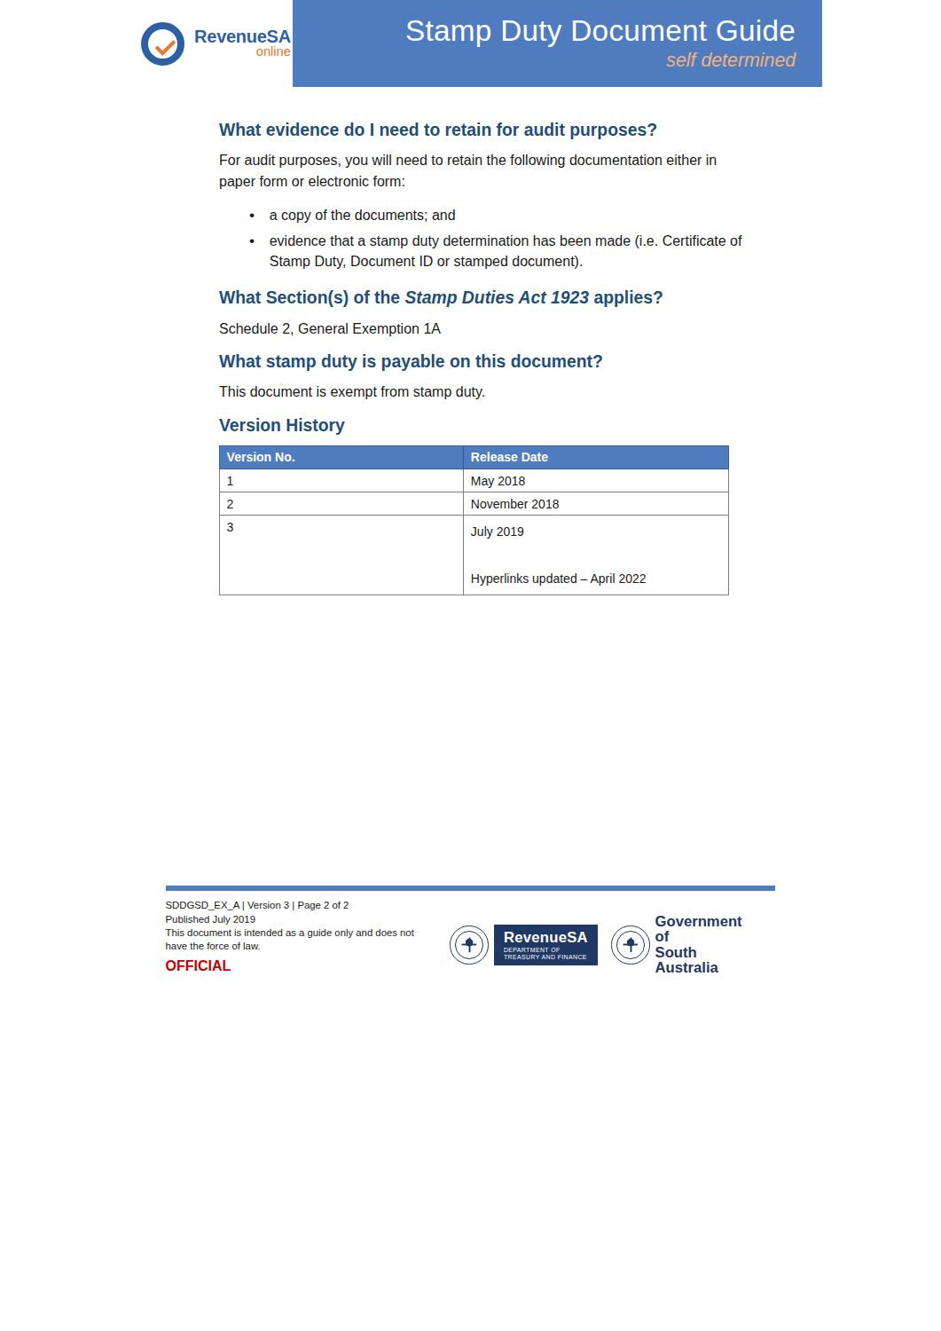RevenueSA online
Stamp Duty Document Guide
self determined
What evidence do I need to retain for audit purposes?
For audit purposes, you will need to retain the following documentation either in paper form or electronic form:
a copy of the documents; and
evidence that a stamp duty determination has been made (i.e. Certificate of Stamp Duty, Document ID or stamped document).
What Section(s) of the Stamp Duties Act 1923 applies?
Schedule 2, General Exemption 1A
What stamp duty is payable on this document?
This document is exempt from stamp duty.
Version History
| Version No. | Release Date |
| --- | --- |
| 1 | May 2018 |
| 2 | November 2018 |
| 3 | July 2019 Hyperlinks updated – April 2022 |
SDDGSD_EX_A | Version 3 | Page 2 of 2
Published July 2019
This document is intended as a guide only and does not have the force of law.
OFFICIAL
RevenueSA
DEPARTMENT OF TREASURY AND FINANCE
Government of
South Australia